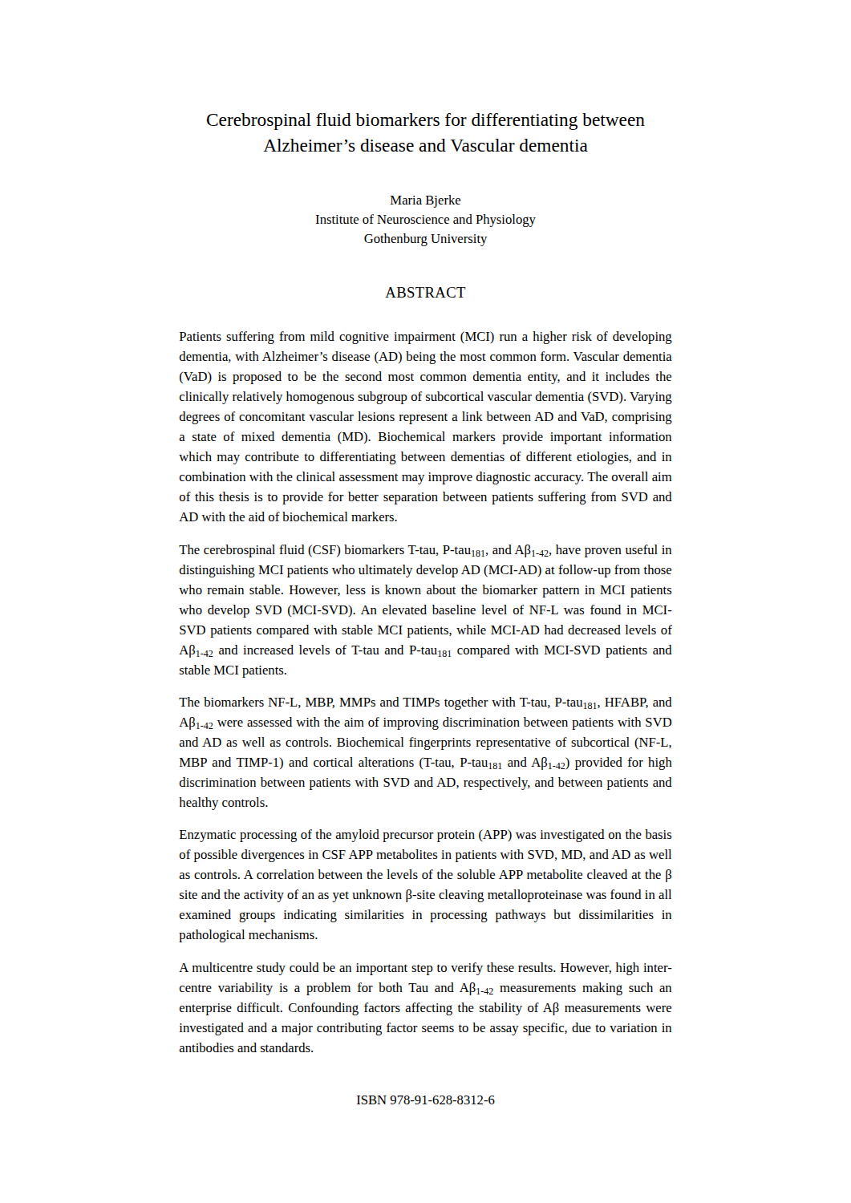Cerebrospinal fluid biomarkers for differentiating between
Alzheimer’s disease and Vascular dementia
Maria Bjerke
Institute of Neuroscience and Physiology
Gothenburg University
ABSTRACT
Patients suffering from mild cognitive impairment (MCI) run a higher risk of developing dementia, with Alzheimer’s disease (AD) being the most common form. Vascular dementia (VaD) is proposed to be the second most common dementia entity, and it includes the clinically relatively homogenous subgroup of subcortical vascular dementia (SVD). Varying degrees of concomitant vascular lesions represent a link between AD and VaD, comprising a state of mixed dementia (MD). Biochemical markers provide important information which may contribute to differentiating between dementias of different etiologies, and in combination with the clinical assessment may improve diagnostic accuracy. The overall aim of this thesis is to provide for better separation between patients suffering from SVD and AD with the aid of biochemical markers.
The cerebrospinal fluid (CSF) biomarkers T-tau, P-tau181, and Aβ1-42, have proven useful in distinguishing MCI patients who ultimately develop AD (MCI-AD) at follow-up from those who remain stable. However, less is known about the biomarker pattern in MCI patients who develop SVD (MCI-SVD). An elevated baseline level of NF-L was found in MCI-SVD patients compared with stable MCI patients, while MCI-AD had decreased levels of Aβ1-42 and increased levels of T-tau and P-tau181 compared with MCI-SVD patients and stable MCI patients.
The biomarkers NF-L, MBP, MMPs and TIMPs together with T-tau, P-tau181, HFABP, and Aβ1-42 were assessed with the aim of improving discrimination between patients with SVD and AD as well as controls. Biochemical fingerprints representative of subcortical (NF-L, MBP and TIMP-1) and cortical alterations (T-tau, P-tau181 and Aβ1-42) provided for high discrimination between patients with SVD and AD, respectively, and between patients and healthy controls.
Enzymatic processing of the amyloid precursor protein (APP) was investigated on the basis of possible divergences in CSF APP metabolites in patients with SVD, MD, and AD as well as controls. A correlation between the levels of the soluble APP metabolite cleaved at the β site and the activity of an as yet unknown β-site cleaving metalloproteinase was found in all examined groups indicating similarities in processing pathways but dissimilarities in pathological mechanisms.
A multicentre study could be an important step to verify these results. However, high inter-centre variability is a problem for both Tau and Aβ1-42 measurements making such an enterprise difficult. Confounding factors affecting the stability of Aβ measurements were investigated and a major contributing factor seems to be assay specific, due to variation in antibodies and standards.
ISBN 978-91-628-8312-6